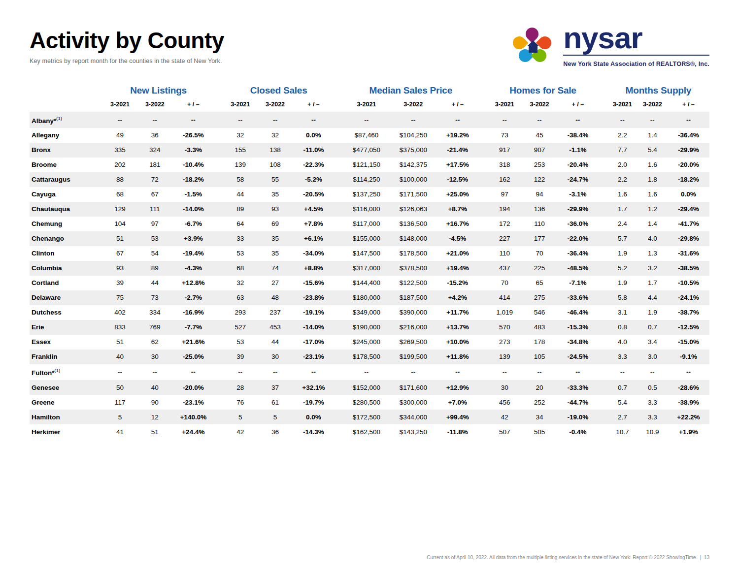Activity by County
Key metrics by report month for the counties in the state of New York.
nysar
New York State Association of REALTORS®, Inc.
| | New Listings | | Closed Sales | | Median Sales Price | | Homes for Sale | | Months Supply |
| --- | --- | --- | --- | --- | --- | --- | --- | --- | --- |
| | 3-2021 | 3-2022 | + / – | | 3-2021 | 3-2022 | + / – | | 3-2021 | 3-2022 | + / – | | 3-2021 | 3-2022 | + / – | | 3-2021 | 3-2022 | + / – |
| Albany* (1) | -- | -- | -- | | -- | -- | -- | | -- | -- | -- | | -- | -- | -- | | -- | -- | -- |
| Allegany | 49 | 36 | -26.5% | | 32 | 32 | 0.0% | | $87,460 | $104,250 | +19.2% | | 73 | 45 | -38.4% | | 2.2 | 1.4 | -36.4% |
| Bronx | 335 | 324 | -3.3% | | 155 | 138 | -11.0% | | $477,050 | $375,000 | -21.4% | | 917 | 907 | -1.1% | | 7.7 | 5.4 | -29.9% |
| Broome | 202 | 181 | -10.4% | | 139 | 108 | -22.3% | | $121,150 | $142,375 | +17.5% | | 318 | 253 | -20.4% | | 2.0 | 1.6 | -20.0% |
| Cattaraugus | 88 | 72 | -18.2% | | 58 | 55 | -5.2% | | $114,250 | $100,000 | -12.5% | | 162 | 122 | -24.7% | | 2.2 | 1.8 | -18.2% |
| Cayuga | 68 | 67 | -1.5% | | 44 | 35 | -20.5% | | $137,250 | $171,500 | +25.0% | | 97 | 94 | -3.1% | | 1.6 | 1.6 | 0.0% |
| Chautauqua | 129 | 111 | -14.0% | | 89 | 93 | +4.5% | | $116,000 | $126,063 | +8.7% | | 194 | 136 | -29.9% | | 1.7 | 1.2 | -29.4% |
| Chemung | 104 | 97 | -6.7% | | 64 | 69 | +7.8% | | $117,000 | $136,500 | +16.7% | | 172 | 110 | -36.0% | | 2.4 | 1.4 | -41.7% |
| Chenango | 51 | 53 | +3.9% | | 33 | 35 | +6.1% | | $155,000 | $148,000 | -4.5% | | 227 | 177 | -22.0% | | 5.7 | 4.0 | -29.8% |
| Clinton | 67 | 54 | -19.4% | | 53 | 35 | -34.0% | | $147,500 | $178,500 | +21.0% | | 110 | 70 | -36.4% | | 1.9 | 1.3 | -31.6% |
| Columbia | 93 | 89 | -4.3% | | 68 | 74 | +8.8% | | $317,000 | $378,500 | +19.4% | | 437 | 225 | -48.5% | | 5.2 | 3.2 | -38.5% |
| Cortland | 39 | 44 | +12.8% | | 32 | 27 | -15.6% | | $144,400 | $122,500 | -15.2% | | 70 | 65 | -7.1% | | 1.9 | 1.7 | -10.5% |
| Delaware | 75 | 73 | -2.7% | | 63 | 48 | -23.8% | | $180,000 | $187,500 | +4.2% | | 414 | 275 | -33.6% | | 5.8 | 4.4 | -24.1% |
| Dutchess | 402 | 334 | -16.9% | | 293 | 237 | -19.1% | | $349,000 | $390,000 | +11.7% | | 1,019 | 546 | -46.4% | | 3.1 | 1.9 | -38.7% |
| Erie | 833 | 769 | -7.7% | | 527 | 453 | -14.0% | | $190,000 | $216,000 | +13.7% | | 570 | 483 | -15.3% | | 0.8 | 0.7 | -12.5% |
| Essex | 51 | 62 | +21.6% | | 53 | 44 | -17.0% | | $245,000 | $269,500 | +10.0% | | 273 | 178 | -34.8% | | 4.0 | 3.4 | -15.0% |
| Franklin | 40 | 30 | -25.0% | | 39 | 30 | -23.1% | | $178,500 | $199,500 | +11.8% | | 139 | 105 | -24.5% | | 3.3 | 3.0 | -9.1% |
| Fulton* (1) | -- | -- | -- | | -- | -- | -- | | -- | -- | -- | | -- | -- | -- | | -- | -- | -- |
| Genesee | 50 | 40 | -20.0% | | 28 | 37 | +32.1% | | $152,000 | $171,600 | +12.9% | | 30 | 20 | -33.3% | | 0.7 | 0.5 | -28.6% |
| Greene | 117 | 90 | -23.1% | | 76 | 61 | -19.7% | | $280,500 | $300,000 | +7.0% | | 456 | 252 | -44.7% | | 5.4 | 3.3 | -38.9% |
| Hamilton | 5 | 12 | +140.0% | | 5 | 5 | 0.0% | | $172,500 | $344,000 | +99.4% | | 42 | 34 | -19.0% | | 2.7 | 3.3 | +22.2% |
| Herkimer | 41 | 51 | +24.4% | | 42 | 36 | -14.3% | | $162,500 | $143,250 | -11.8% | | 507 | 505 | -0.4% | | 10.7 | 10.9 | +1.9% |
Current as of April 10, 2022. All data from the multiple listing services in the state of New York. Report © 2022 ShowingTime. | 13